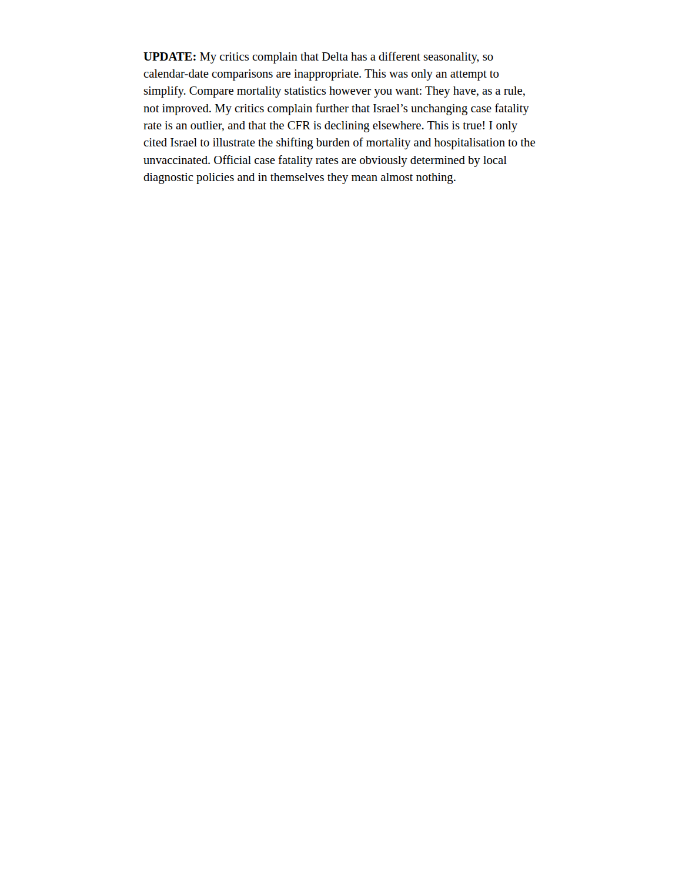UPDATE: My critics complain that Delta has a different seasonality, so calendar-date comparisons are inappropriate. This was only an attempt to simplify. Compare mortality statistics however you want: They have, as a rule, not improved. My critics complain further that Israel’s unchanging case fatality rate is an outlier, and that the CFR is declining elsewhere. This is true! I only cited Israel to illustrate the shifting burden of mortality and hospitalisation to the unvaccinated. Official case fatality rates are obviously determined by local diagnostic policies and in themselves they mean almost nothing.